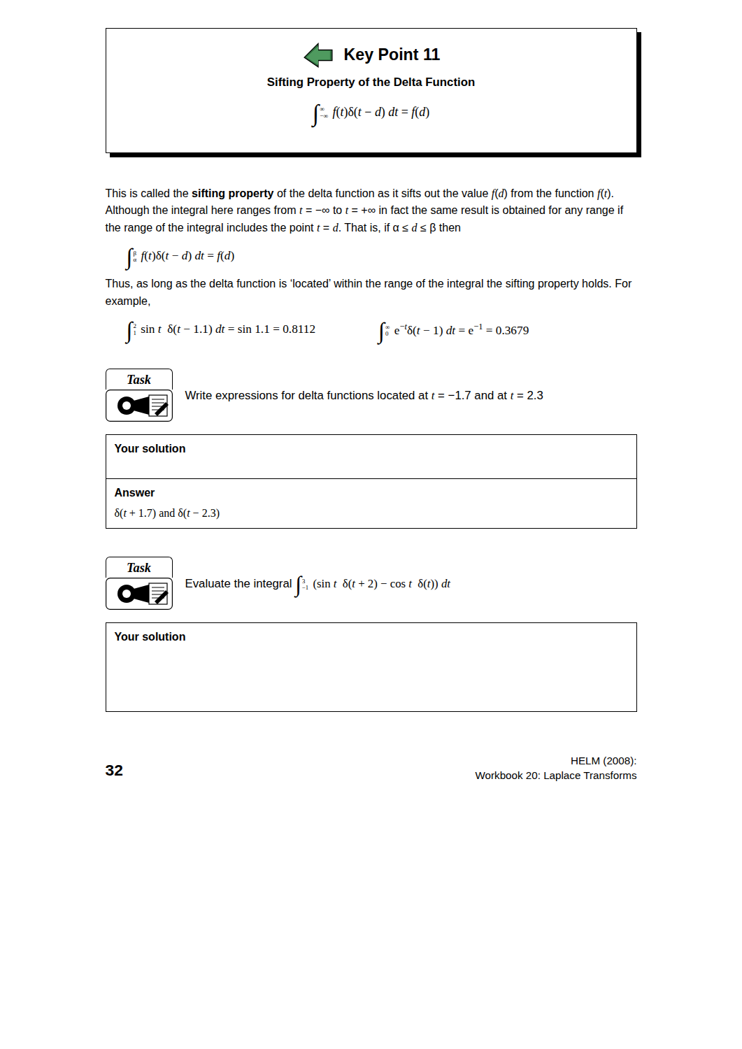Key Point 11
Sifting Property of the Delta Function
∫∞−∞ f(t)δ(t − d) dt = f(d)
This is called the sifting property of the delta function as it sifts out the value f(d) from the function f(t). Although the integral here ranges from t = −∞ to t = +∞ in fact the same result is obtained for any range if the range of the integral includes the point t = d. That is, if α ≤ d ≤ β then
∫βα f(t)δ(t − d) dt = f(d)
Thus, as long as the delta function is ‘located’ within the range of the integral the sifting property holds. For example,
∫21 sin t δ(t − 1.1) dt = sin 1.1 = 0.8112 ∫∞0 e−tδ(t − 1) dt = e−1 = 0.3679
Task
Write expressions for delta functions located at t = −1.7 and at t = 2.3
Your solution
Answer
δ(t + 1.7) and δ(t − 2.3)
Task
Evaluate the integral ∫3−1 (sin t δ(t + 2) − cos t δ(t)) dt
Your solution
32
HELM (2008):
Workbook 20: Laplace Transforms